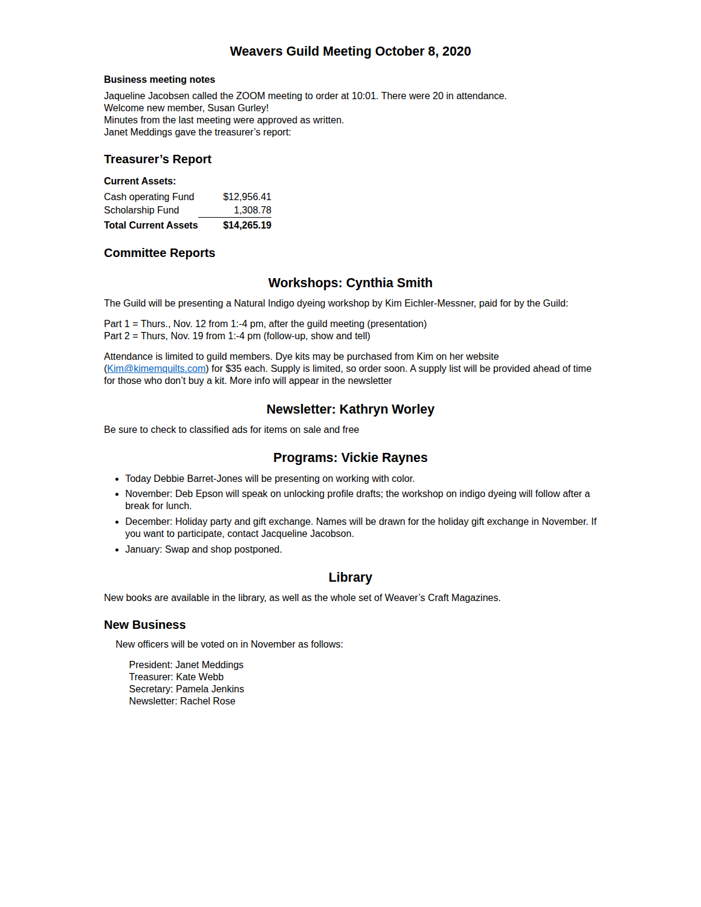Weavers Guild Meeting October 8, 2020
Business meeting notes
Jaqueline Jacobsen called the ZOOM meeting to order at 10:01. There were 20 in attendance.
Welcome new member, Susan Gurley!
Minutes from the last meeting were approved as written.
Janet Meddings gave the treasurer’s report:
Treasurer’s Report
Current Assets:
| Cash operating Fund | $12,956.41 |
| Scholarship Fund | 1,308.78 |
| Total Current Assets | $14,265.19 |
Committee Reports
Workshops: Cynthia Smith
The Guild will be presenting a Natural Indigo dyeing workshop by Kim Eichler-Messner, paid for by the Guild:
Part 1 = Thurs., Nov. 12 from 1:-4 pm, after the guild meeting (presentation)
Part 2 = Thurs, Nov. 19 from 1:-4 pm (follow-up, show and tell)
Attendance is limited to guild members. Dye kits may be purchased from Kim on her website (Kim@kimemquilts.com) for $35 each. Supply is limited, so order soon. A supply list will be provided ahead of time for those who don’t buy a kit. More info will appear in the newsletter
Newsletter: Kathryn Worley
Be sure to check to classified ads for items on sale and free
Programs: Vickie Raynes
Today Debbie Barret-Jones will be presenting on working with color.
November: Deb Epson will speak on unlocking profile drafts; the workshop on indigo dyeing will follow after a break for lunch.
December: Holiday party and gift exchange. Names will be drawn for the holiday gift exchange in November. If you want to participate, contact Jacqueline Jacobson.
January: Swap and shop postponed.
Library
New books are available in the library, as well as the whole set of Weaver’s Craft Magazines.
New Business
New officers will be voted on in November as follows:
President: Janet Meddings
Treasurer: Kate Webb
Secretary: Pamela Jenkins
Newsletter: Rachel Rose